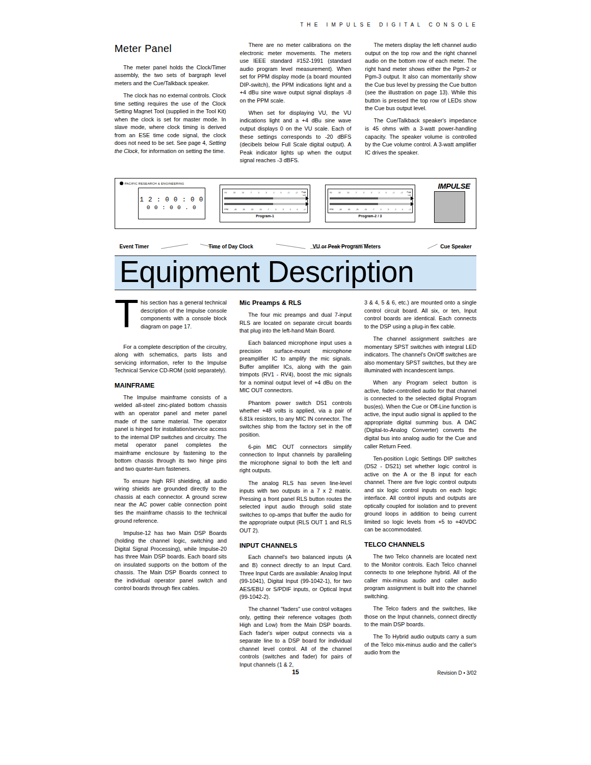T H E I M P U L S E D I G I T A L C O N S O L E
Meter Panel
The meter panel holds the Clock/Timer assembly, the two sets of bargraph level meters and the Cue/Talkback speaker.
The clock has no external controls. Clock time setting requires the use of the Clock Setting Magnet Tool (supplied in the Tool Kit) when the clock is set for master mode. In slave mode, where clock timing is derived from an ESE time code signal, the clock does not need to be set. See page 4, Setting the Clock, for information on setting the time.
There are no meter calibrations on the electronic meter movements. The meters use IEEE standard #152-1991 (standard audio program level measurement). When set for PPM display mode (a board mounted DIP-switch), the PPM indications light and a +4 dBu sine wave output signal displays -8 on the PPM scale.
When set for displaying VU, the VU indications light and a +4 dBu sine wave output displays 0 on the VU scale. Each of these settings corresponds to -20 dBFS (decibels below Full Scale digital output). A Peak indicator lights up when the output signal reaches -3 dBFS.
The meters display the left channel audio output on the top row and the right channel audio on the bottom row of each meter. The right hand meter shows either the Pgm-2 or Pgm-3 output. It also can momentarily show the Cue bus level by pressing the Cue button (see the illustration on page 13). While this button is pressed the top row of LEDs show the Cue bus output level.
The Cue/Talkback speaker's impedance is 45 ohms with a 3-watt power-handling capacity. The speaker volume is controlled by the Cue volume control. A 3-watt amplifier IC drives the speaker.
PACIFIC RESEARCH & ENGINEERING
IMPULSE
1 2 : 0 0 : 0 0
0 0 : 0 0 . 0
Peak
Left
Right
VU-20-10-7-5-3-10+1+2+3
PPM-40-30-20-10-7-5-3-10+1
Program-1
Peak
Left
Right
VU-20-10-7-5-3-10+1+2+3
PPM-40-30-20-10-7-5-3-10+1
Program-2 / 3
Event Timer Time of Day Clock VU or Peak Program Meters Cue Speaker
Equipment Description
T
his section has a general technical description of the Impulse console components with a console block diagram on page 17.
For a complete description of the circuitry, along with schematics, parts lists and servicing information, refer to the Impulse Technical Service CD-ROM (sold separately).
MAINFRAME
The Impulse mainframe consists of a welded all-steel zinc-plated bottom chassis with an operator panel and meter panel made of the same material. The operator panel is hinged for installation/service access to the internal DIP switches and circuitry. The metal operator panel completes the mainframe enclosure by fastening to the bottom chassis through its two hinge pins and two quarter-turn fasteners.
To ensure high RFI shielding, all audio wiring shields are grounded directly to the chassis at each connector. A ground screw near the AC power cable connection point ties the mainframe chassis to the technical ground reference.
Impulse-12 has two Main DSP Boards (holding the channel logic, switching and Digital Signal Processing), while Impulse-20 has three Main DSP boards. Each board sits on insulated supports on the bottom of the chassis. The Main DSP Boards connect to the individual operator panel switch and control boards through flex cables.
Mic Preamps & RLS
The four mic preamps and dual 7-input RLS are located on separate circuit boards that plug into the left-hand Main Board.
Each balanced microphone input uses a precision surface-mount microphone preamplifier IC to amplify the mic signals. Buffer amplifier ICs, along with the gain trimpots (RV1 - RV4), boost the mic signals for a nominal output level of +4 dBu on the MIC OUT connectors.
Phantom power switch DS1 controls whether +48 volts is applied, via a pair of 6.81k resistors, to any MIC IN connector. The switches ship from the factory set in the off position.
6-pin MIC OUT connectors simplify connection to Input channels by paralleling the microphone signal to both the left and right outputs.
The analog RLS has seven line-level inputs with two outputs in a 7 x 2 matrix. Pressing a front panel RLS button routes the selected input audio through solid state switches to op-amps that buffer the audio for the appropriate output (RLS OUT 1 and RLS OUT 2).
INPUT CHANNELS
Each channel's two balanced inputs (A and B) connect directly to an Input Card. Three Input Cards are available: Analog Input (99-1041), Digital Input (99-1042-1), for two AES/EBU or S/PDIF inputs, or Optical Input (99-1042-2).
The channel "faders" use control voltages only, getting their reference voltages (both High and Low) from the Main DSP boards. Each fader's wiper output connects via a separate line to a DSP board for individual channel level control. All of the channel controls (switches and fader) for pairs of Input channels (1 & 2,
3 & 4, 5 & 6, etc.) are mounted onto a single control circuit board. All six, or ten, Input control boards are identical. Each connects to the DSP using a plug-in flex cable.
The channel assignment switches are momentary SPST switches with integral LED indicators. The channel's On/Off switches are also momentary SPST switches, but they are illuminated with incandescent lamps.
When any Program select button is active, fader-controlled audio for that channel is connected to the selected digital Program bus(es). When the Cue or Off-Line function is active, the input audio signal is applied to the appropriate digital summing bus. A DAC (Digital-to-Analog Converter) converts the digital bus into analog audio for the Cue and caller Return Feed.
Ten-position Logic Settings DIP switches (DS2 - DS21) set whether logic control is active on the A or the B input for each channel. There are five logic control outputs and six logic control inputs on each logic interface. All control inputs and outputs are optically coupled for isolation and to prevent ground loops in addition to being current limited so logic levels from +5 to +40VDC can be accommodated.
TELCO CHANNELS
The two Telco channels are located next to the Monitor controls. Each Telco channel connects to one telephone hybrid. All of the caller mix-minus audio and caller audio program assignment is built into the channel switching.
The Telco faders and the switches, like those on the Input channels, connect directly to the main DSP boards.
The To Hybrid audio outputs carry a sum of the Telco mix-minus audio and the caller's audio from the
15
Revision D • 3/02